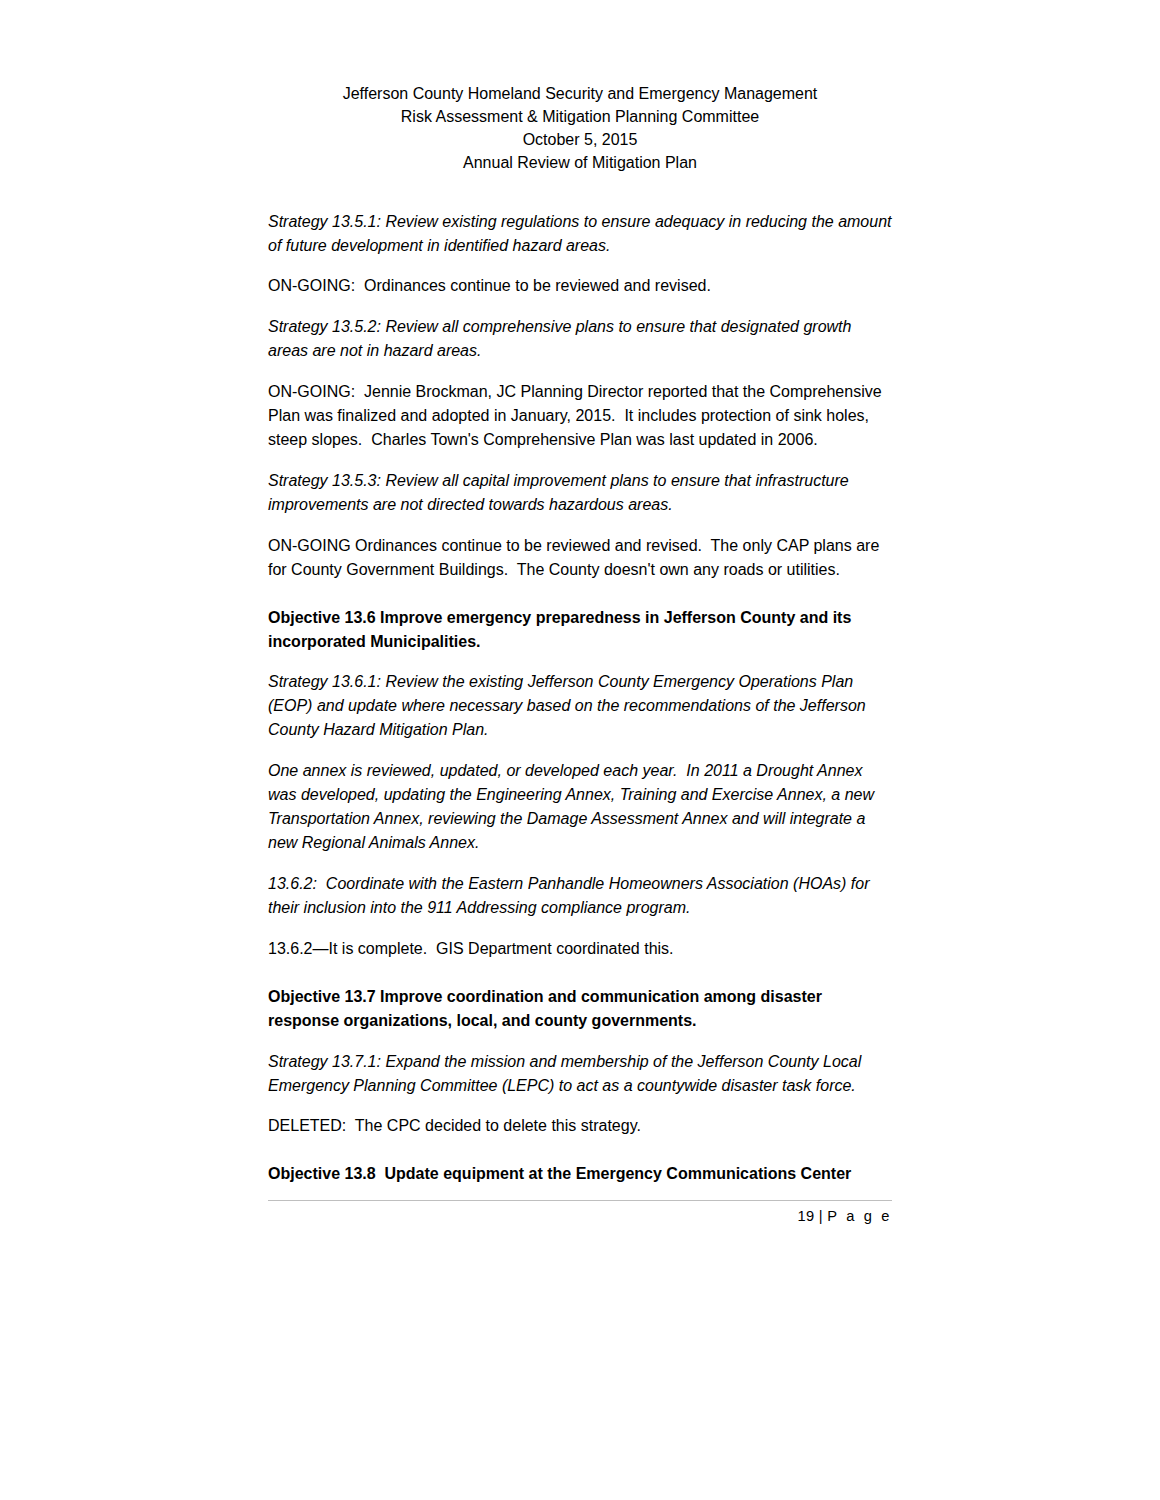Jefferson County Homeland Security and Emergency Management
Risk Assessment & Mitigation Planning Committee
October 5, 2015
Annual Review of Mitigation Plan
Strategy 13.5.1: Review existing regulations to ensure adequacy in reducing the amount of future development in identified hazard areas.
ON-GOING: Ordinances continue to be reviewed and revised.
Strategy 13.5.2: Review all comprehensive plans to ensure that designated growth areas are not in hazard areas.
ON-GOING: Jennie Brockman, JC Planning Director reported that the Comprehensive Plan was finalized and adopted in January, 2015. It includes protection of sink holes, steep slopes. Charles Town's Comprehensive Plan was last updated in 2006.
Strategy 13.5.3: Review all capital improvement plans to ensure that infrastructure improvements are not directed towards hazardous areas.
ON-GOING Ordinances continue to be reviewed and revised. The only CAP plans are for County Government Buildings. The County doesn't own any roads or utilities.
Objective 13.6 Improve emergency preparedness in Jefferson County and its incorporated Municipalities.
Strategy 13.6.1: Review the existing Jefferson County Emergency Operations Plan (EOP) and update where necessary based on the recommendations of the Jefferson County Hazard Mitigation Plan.
One annex is reviewed, updated, or developed each year. In 2011 a Drought Annex was developed, updating the Engineering Annex, Training and Exercise Annex, a new Transportation Annex, reviewing the Damage Assessment Annex and will integrate a new Regional Animals Annex.
13.6.2: Coordinate with the Eastern Panhandle Homeowners Association (HOAs) for their inclusion into the 911 Addressing compliance program.
13.6.2—It is complete. GIS Department coordinated this.
Objective 13.7 Improve coordination and communication among disaster response organizations, local, and county governments.
Strategy 13.7.1: Expand the mission and membership of the Jefferson County Local Emergency Planning Committee (LEPC) to act as a countywide disaster task force.
DELETED: The CPC decided to delete this strategy.
Objective 13.8 Update equipment at the Emergency Communications Center
19 | P a g e